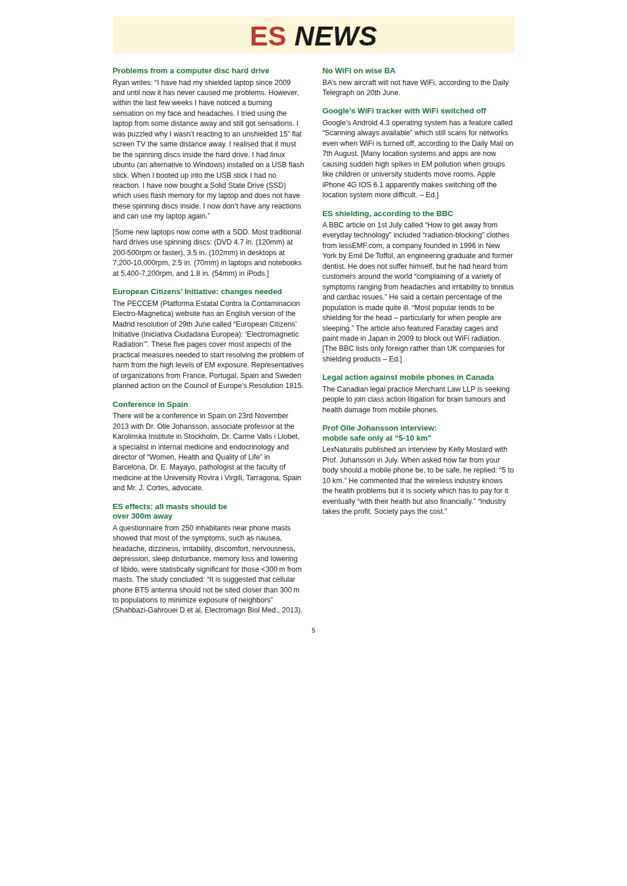ES NEWS
Problems from a computer disc hard drive
Ryan writes: “I have had my shielded laptop since 2009 and until now it has never caused me problems. However, within the last few weeks I have noticed a burning sensation on my face and headaches. I tried using the laptop from some distance away and still got sensations. I was puzzled why I wasn’t reacting to an unshielded 15” flat screen TV the same distance away. I realised that it must be the spinning discs inside the hard drive. I had linux ubuntu (an alternative to Windows) installed on a USB flash stick. When I booted up into the USB stick I had no reaction. I have now bought a Solid State Drive (SSD) which uses flash memory for my laptop and does not have these spinning discs inside. I now don’t have any reactions and can use my laptop again.”
[Some new laptops now come with a SDD. Most traditional hard drives use spinning discs: (DVD 4.7 in. (120mm) at 200-500rpm or faster), 3.5 in. (102mm) in desktops at 7,200-10,000rpm, 2.5 in. (70mm) in laptops and notebooks at 5,400-7,200rpm, and 1.8 in. (54mm) in iPods.]
European Citizens’ Initiative: changes needed
The PECCEM (Platforma Estatal Contra la Contaminacion Electro-Magnetica) website has an English version of the Madrid resolution of 29th June called “European Citizens’ Initiative (Iniciativa Ciudadana Europea): ‘Electromagnetic Radiation’”. These five pages cover most aspects of the practical measures needed to start resolving the problem of harm from the high levels of EM exposure. Representatives of organizations from France, Portugal, Spain and Sweden planned action on the Council of Europe’s Resolution 1815.
Conference in Spain
There will be a conference in Spain on 23rd November 2013 with Dr. Olle Johansson, associate professor at the Karolinska Institute in Stockholm, Dr. Carme Valls i Llobet, a specialist in internal medicine and endocrinology and director of “Women, Health and Quality of Life” in Barcelona, Dr. E. Mayayo, pathologist at the faculty of medicine at the University Rovira i Virgili, Tarragona, Spain and Mr. J. Cortes, advocate.
ES effects: all masts should be
over 300m away
A questionnaire from 250 inhabitants near phone masts showed that most of the symptoms, such as nausea, headache, dizziness, irritability, discomfort, nervousness, depression, sleep disturbance, memory loss and lowering of libido, were statistically significant for those <300 m from masts. The study concluded: “It is suggested that cellular phone BTS antenna should not be sited closer than 300 m to populations to minimize exposure of neighbors” (Shahbazi-Gahrouei D et al, Electromagn Biol Med., 2013).
No WiFi on wise BA
BA’s new aircraft will not have WiFi, according to the Daily Telegraph on 20th June.
Google’s WiFi tracker with WiFi switched off
Google’s Android 4.3 operating system has a feature called “Scanning always available” which still scans for networks even when WiFi is turned off, according to the Daily Mail on 7th August. [Many location systems and apps are now causing sudden high spikes in EM pollution when groups like children or university students move rooms. Apple iPhone 4G IOS 6.1 apparently makes switching off the location system more difficult. – Ed.]
ES shielding, according to the BBC
A BBC article on 1st July called “How to get away from everyday technology” included “radiation-blocking” clothes from lessEMF.com, a company founded in 1996 in New York by Emil De Toffol, an engineering graduate and former dentist. He does not suffer himself, but he had heard from customers around the world “complaining of a variety of symptoms ranging from headaches and irritability to tinnitus and cardiac issues.” He said a certain percentage of the population is made quite ill. “Most popular tends to be shielding for the head – particularly for when people are sleeping.” The article also featured Faraday cages and paint made in Japan in 2009 to block out WiFi radiation. [The BBC lists only foreign rather than UK companies for shielding products – Ed.]
Legal action against mobile phones in Canada
The Canadian legal practice Merchant Law LLP is seeking people to join class action litigation for brain tumours and health damage from mobile phones.
Prof Olle Johansson interview:
mobile safe only at “5-10 km”
LexNaturalis published an interview by Kelly Mostard with Prof. Johansson in July. When asked how far from your body should a mobile phone be, to be safe, he replied: “5 to 10 km.” He commented that the wireless industry knows the health problems but it is society which has to pay for it eventually “with their health but also financially.” “Industry takes the profit. Society pays the cost.”
5